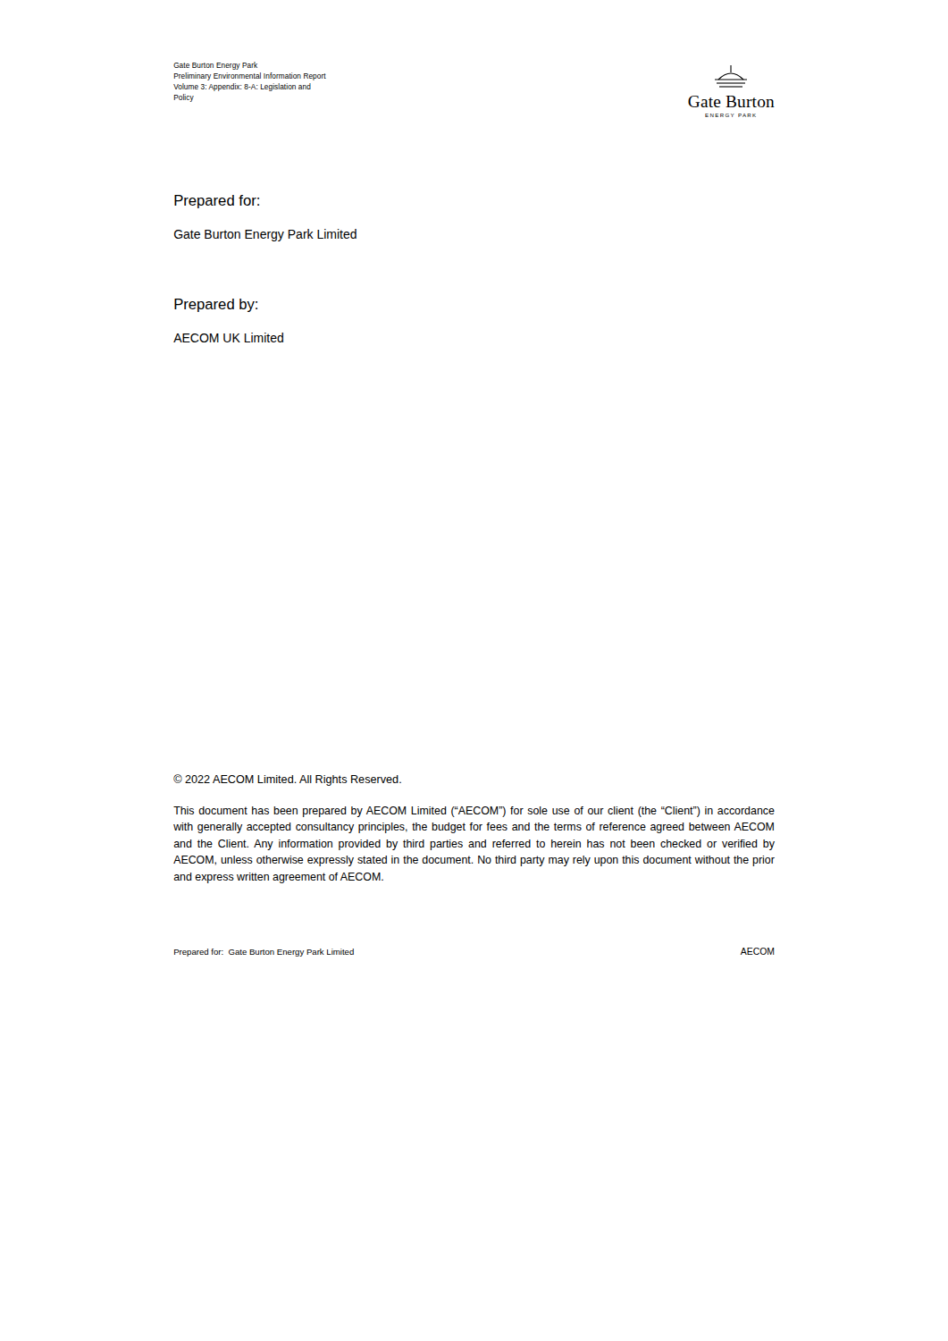Gate Burton Energy Park
Preliminary Environmental Information Report
Volume 3: Appendix: 8-A: Legislation and
Policy
Gate Burton
ENERGY PARK
Prepared for:
Gate Burton Energy Park Limited
Prepared by:
AECOM UK Limited
© 2022 AECOM Limited. All Rights Reserved.
This document has been prepared by AECOM Limited (“AECOM”) for sole use of our client (the “Client”) in accordance with generally accepted consultancy principles, the budget for fees and the terms of reference agreed between AECOM and the Client. Any information provided by third parties and referred to herein has not been checked or verified by AECOM, unless otherwise expressly stated in the document. No third party may rely upon this document without the prior and express written agreement of AECOM.
Prepared for: Gate Burton Energy Park Limited
AECOM